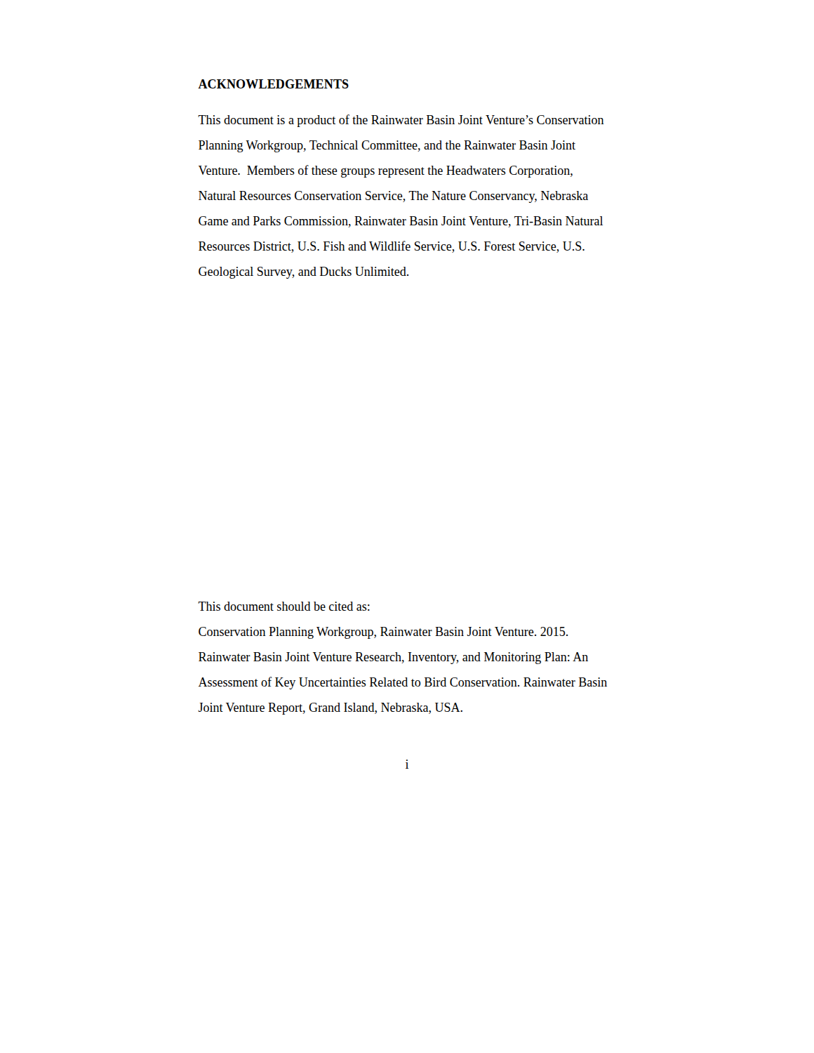ACKNOWLEDGEMENTS
This document is a product of the Rainwater Basin Joint Venture’s Conservation Planning Workgroup, Technical Committee, and the Rainwater Basin Joint Venture. Members of these groups represent the Headwaters Corporation, Natural Resources Conservation Service, The Nature Conservancy, Nebraska Game and Parks Commission, Rainwater Basin Joint Venture, Tri-Basin Natural Resources District, U.S. Fish and Wildlife Service, U.S. Forest Service, U.S. Geological Survey, and Ducks Unlimited.
This document should be cited as:
Conservation Planning Workgroup, Rainwater Basin Joint Venture. 2015. Rainwater Basin Joint Venture Research, Inventory, and Monitoring Plan: An Assessment of Key Uncertainties Related to Bird Conservation. Rainwater Basin Joint Venture Report, Grand Island, Nebraska, USA.
i